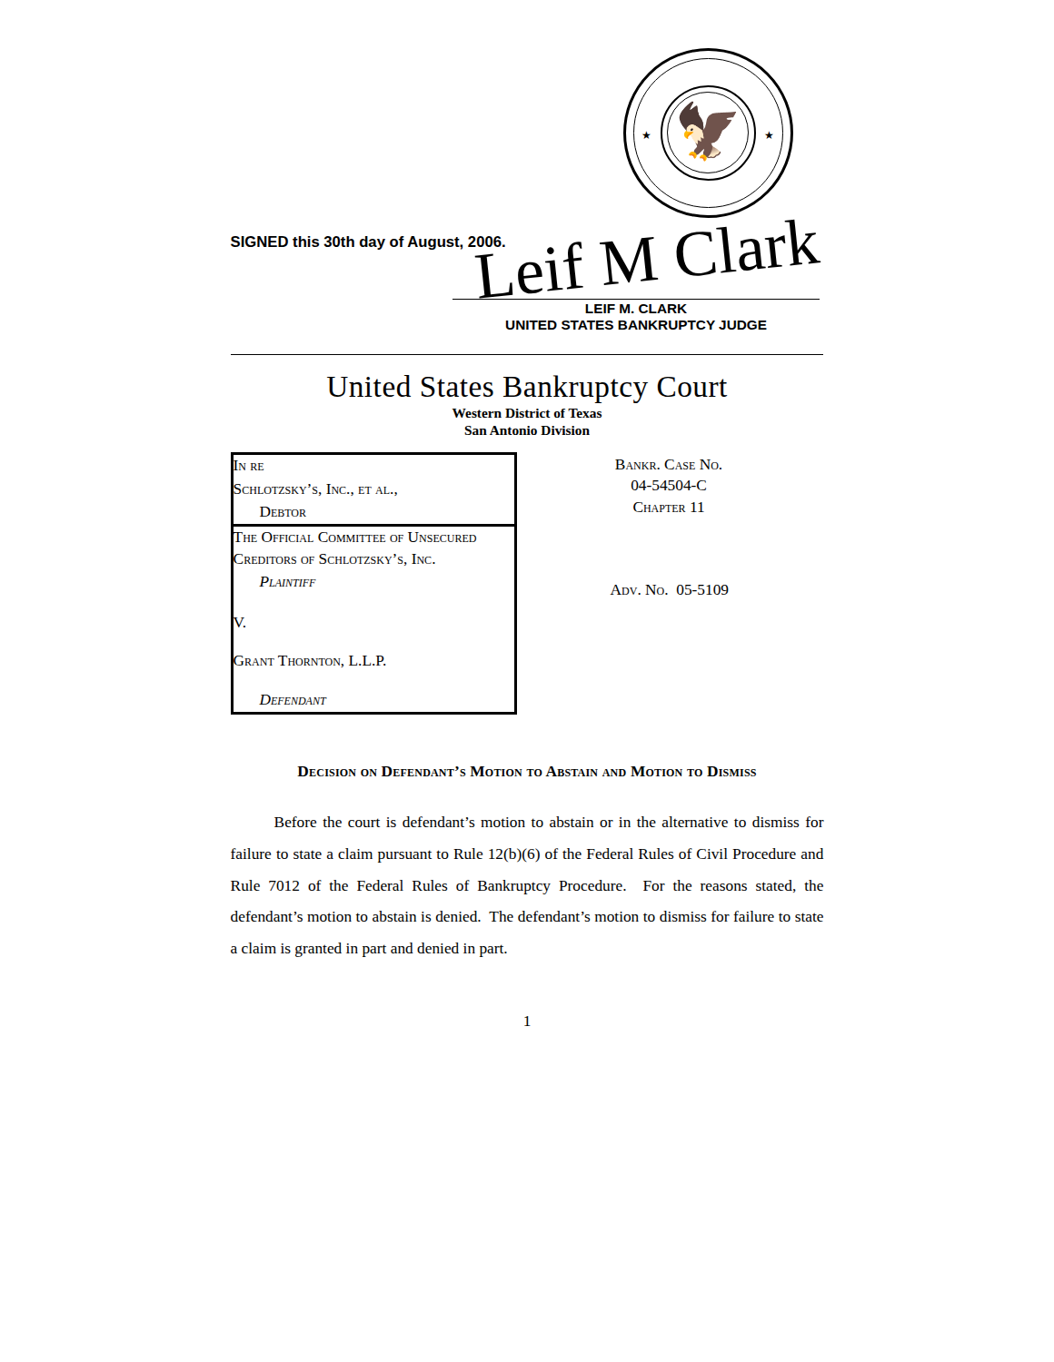🦅
★
★
SIGNED this 30th day of August, 2006.
Leif M Clark
LEIF M. CLARK
UNITED STATES BANKRUPTCY JUDGE
United States Bankruptcy Court
Western District of Texas
San Antonio Division
| In re Schlotzsky’s, Inc., et al., Debtor | Bankr. Case No. 04-54504-C Chapter 11 |
| The Official Committee of Unsecured Creditors of Schlotzsky’s, Inc. Plaintiff V. Grant Thornton, L.L.P. Defendant | Adv. No. 05-5109 |
Decision on Defendant’s Motion to Abstain and Motion to Dismiss
Before the court is defendant’s motion to abstain or in the alternative to dismiss for failure to state a claim pursuant to Rule 12(b)(6) of the Federal Rules of Civil Procedure and Rule 7012 of the Federal Rules of Bankruptcy Procedure. For the reasons stated, the defendant’s motion to abstain is denied. The defendant’s motion to dismiss for failure to state a claim is granted in part and denied in part.
1